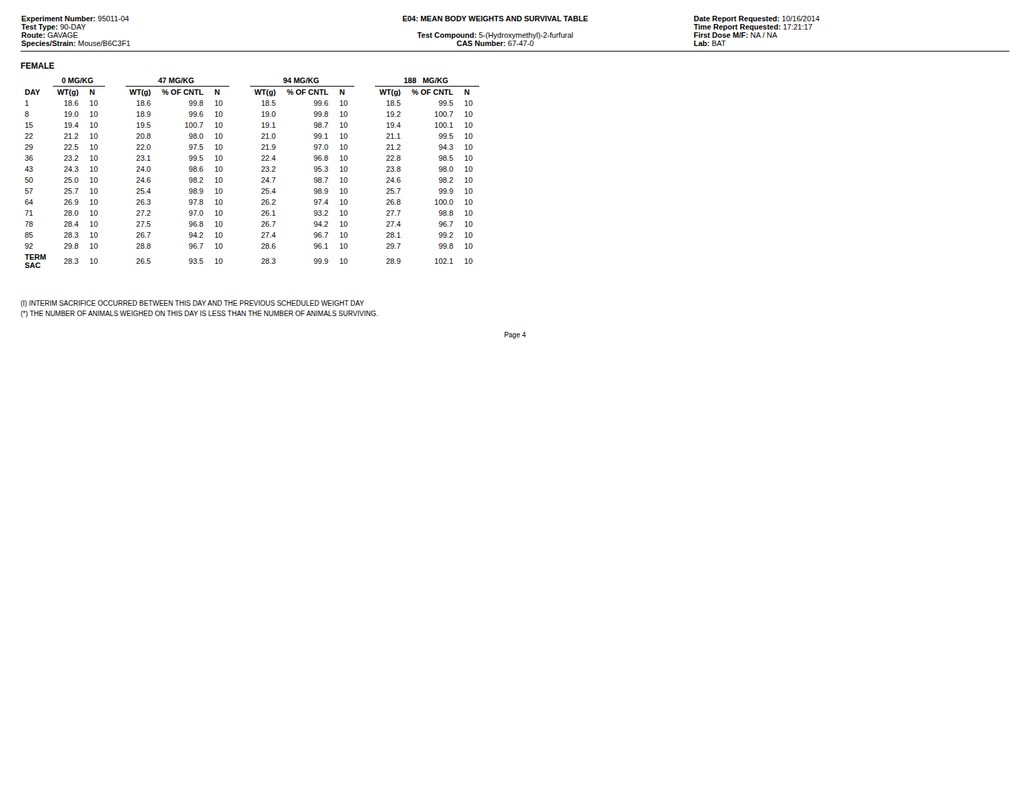| Experiment Number: 95011-04 Test Type: 90-DAY Route: GAVAGE Species/Strain: Mouse/B6C3F1 | E04: MEAN BODY WEIGHTS AND SURVIVAL TABLE Test Compound: 5-(Hydroxymethyl)-2-furfural CAS Number: 67-47-0 | Date Report Requested: 10/16/2014 Time Report Requested: 17:21:17 First Dose M/F: NA / NA Lab: BAT |
FEMALE
| DAY | 0 MG/KG | | 47 MG/KG | | 94 MG/KG | | 188 MG/KG |
| --- | --- | --- | --- | --- | --- | --- | --- |
| WT(g) | N | | WT(g) | % OF CNTL | N | | WT(g) | % OF CNTL | N | | WT(g) | % OF CNTL | N |
| 1 | 18.6 | 10 | | 18.6 | 99.8 | 10 | | 18.5 | 99.6 | 10 | | 18.5 | 99.5 | 10 |
| 8 | 19.0 | 10 | | 18.9 | 99.6 | 10 | | 19.0 | 99.8 | 10 | | 19.2 | 100.7 | 10 |
| 15 | 19.4 | 10 | | 19.5 | 100.7 | 10 | | 19.1 | 98.7 | 10 | | 19.4 | 100.1 | 10 |
| 22 | 21.2 | 10 | | 20.8 | 98.0 | 10 | | 21.0 | 99.1 | 10 | | 21.1 | 99.5 | 10 |
| 29 | 22.5 | 10 | | 22.0 | 97.5 | 10 | | 21.9 | 97.0 | 10 | | 21.2 | 94.3 | 10 |
| 36 | 23.2 | 10 | | 23.1 | 99.5 | 10 | | 22.4 | 96.8 | 10 | | 22.8 | 98.5 | 10 |
| 43 | 24.3 | 10 | | 24.0 | 98.6 | 10 | | 23.2 | 95.3 | 10 | | 23.8 | 98.0 | 10 |
| 50 | 25.0 | 10 | | 24.6 | 98.2 | 10 | | 24.7 | 98.7 | 10 | | 24.6 | 98.2 | 10 |
| 57 | 25.7 | 10 | | 25.4 | 98.9 | 10 | | 25.4 | 98.9 | 10 | | 25.7 | 99.9 | 10 |
| 64 | 26.9 | 10 | | 26.3 | 97.8 | 10 | | 26.2 | 97.4 | 10 | | 26.8 | 100.0 | 10 |
| 71 | 28.0 | 10 | | 27.2 | 97.0 | 10 | | 26.1 | 93.2 | 10 | | 27.7 | 98.8 | 10 |
| 78 | 28.4 | 10 | | 27.5 | 96.8 | 10 | | 26.7 | 94.2 | 10 | | 27.4 | 96.7 | 10 |
| 85 | 28.3 | 10 | | 26.7 | 94.2 | 10 | | 27.4 | 96.7 | 10 | | 28.1 | 99.2 | 10 |
| 92 | 29.8 | 10 | | 28.8 | 96.7 | 10 | | 28.6 | 96.1 | 10 | | 29.7 | 99.8 | 10 |
| TERM SAC | 28.3 | 10 | | 26.5 | 93.5 | 10 | | 28.3 | 99.9 | 10 | | 28.9 | 102.1 | 10 |
(I) INTERIM SACRIFICE OCCURRED BETWEEN THIS DAY AND THE PREVIOUS SCHEDULED WEIGHT DAY
(*) THE NUMBER OF ANIMALS WEIGHED ON THIS DAY IS LESS THAN THE NUMBER OF ANIMALS SURVIVING.
Page 4